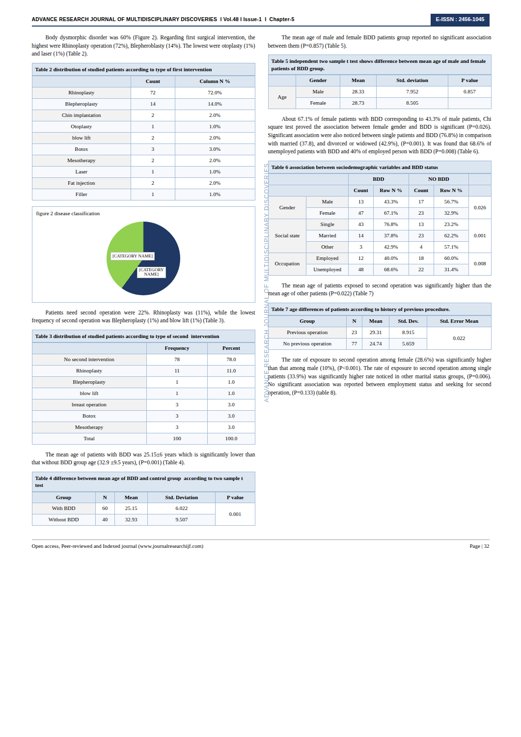ADVANCE RESEARCH JOURNAL OF MULTIDISCIPLINARY DISCOVERIES I Vol.48 I Issue-1 I Chapter-5
E-ISSN : 2456-1045
ADVANCE RESEARCH JOURNAL OF MULTIDISCIPLINARY DISCOVERIES
Body dysmorphic disorder was 60% (Figure 2). Regarding first surgical intervention, the highest were Rhinoplasty operation (72%), Blepheroblasty (14%). The lowest were otoplasty (1%) and laser (1%) (Table 2).
Table 2 distribution of studied patients according to type of first intervention
| | Count | Column N % |
| --- | --- | --- |
| Rhinoplasty | 72 | 72.0% |
| Blepheroplasty | 14 | 14.0% |
| Chin implantation | 2 | 2.0% |
| Otoplasty | 1 | 1.0% |
| blow lift | 2 | 2.0% |
| Botox | 3 | 3.0% |
| Mesotherapy | 2 | 2.0% |
| Laser | 1 | 1.0% |
| Fat injection | 2 | 2.0% |
| Filler | 1 | 1.0% |
figure 2 disease classification
[CATEGORY NAME]
[CATEGORY
NAME]
Patients need second operation were 22%. Rhinoplasty was (11%), while the lowest frequency of second operation was Blepheroplasty (1%) and blow lift (1%) (Table 3).
Table 3 distribution of studied patients according to type of second intervention
| | Frequency | Percent |
| --- | --- | --- |
| No second intervention | 78 | 78.0 |
| Rhinoplasty | 11 | 11.0 |
| Blepheroplasty | 1 | 1.0 |
| blow lift | 1 | 1.0 |
| breast operation | 3 | 3.0 |
| Botox | 3 | 3.0 |
| Mesotherapy | 3 | 3.0 |
| Total | 100 | 100.0 |
The mean age of patients with BDD was 25.15±6 years which is significantly lower than that without BDD group age (32.9 ±9.5 years), (P=0.001) (Table 4).
Table 4 difference between mean age of BDD and control group according to two sample t test
| Group | N | Mean | Std. Deviation | P value |
| --- | --- | --- | --- | --- |
| With BDD | 60 | 25.15 | 6.022 | 0.001 |
| Without BDD | 40 | 32.93 | 9.507 |
The mean age of male and female BDD patients group reported no significant association between them (P=0.857) (Table 5).
Table 5 independent two sample t test shows difference between mean age of male and female patients of BDD group.
| | Gender | Mean | Std. deviation | P value |
| --- | --- | --- | --- | --- |
| Age | Male | 28.33 | 7.952 | 0.857 |
| Female | 28.73 | 8.505 | |
About 67.1% of female patients with BDD corresponding to 43.3% of male patients, Chi square test proved the association between female gender and BDD is significant (P=0.026). Significant association were also noticed between single patients and BDD (76.8%) in comparison with married (37.8), and divorced or widowed (42.9%), (P=0.001). It was found that 68.6% of unemployed patients with BDD and 40% of employed person with BDD (P=0.008) (Table 6).
Table 6 association between sociodemographic variables and BDD status
| | BDD | NO BDD | |
| --- | --- | --- | --- |
| | Count | Row N % | Count | Row N % | |
| Gender | Male | 13 | 43.3% | 17 | 56.7% | 0.026 |
| Female | 47 | 67.1% | 23 | 32.9% |
| Social state | Single | 43 | 76.8% | 13 | 23.2% | 0.001 |
| Married | 14 | 37.8% | 23 | 62.2% |
| Other | 3 | 42.9% | 4 | 57.1% |
| Occupation | Employed | 12 | 40.0% | 18 | 60.0% | 0.008 |
| Unemployed | 48 | 68.6% | 22 | 31.4% |
The mean age of patients exposed to second operation was significantly higher than the mean age of other patients (P=0.022) (Table 7)
Table 7 age differences of patients according to history of previous procedure.
| Group | N | Mean | Std. Dev. | Std. Error Mean |
| --- | --- | --- | --- | --- |
| Previous operation | 23 | 29.31 | 8.915 | 0.022 |
| No previous operation | 77 | 24.74 | 5.659 |
The rate of exposure to second operation among female (28.6%) was significantly higher than that among male (10%), (P<0.001). The rate of exposure to second operation among single patients (33.9%) was significantly higher rate noticed in other marital status groups, (P=0.006). No significant association was reported between employment status and seeking for second operation, (P=0.133) (table 8).
Open access, Peer-reviewed and Indexed journal (www.journalresearchijf.com)
Page | 32